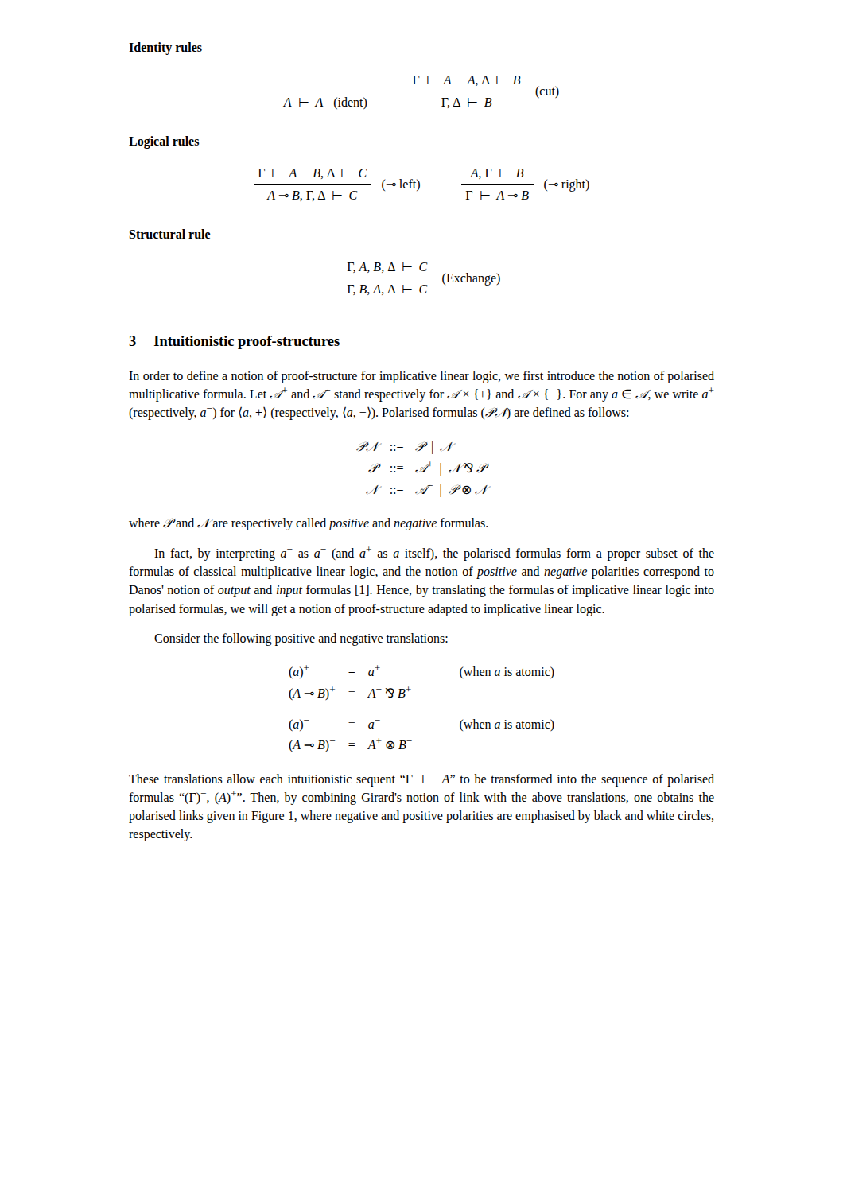Identity rules
A ⊢ A (ident)
Γ ⊢ A A, Δ ⊢ B Γ, Δ ⊢ B (cut)
Logical rules
Γ ⊢ A B, Δ ⊢ C A ⊸ B, Γ, Δ ⊢ C (⊸ left)
A, Γ ⊢ B Γ ⊢ A ⊸ B (⊸ right)
Structural rule
Γ, A, B, Δ ⊢ C Γ, B, A, Δ ⊢ C (Exchange)
3 Intuitionistic proof-structures
In order to define a notion of proof-structure for implicative linear logic, we first introduce the notion of polarised multiplicative formula. Let 𝒜+ and 𝒜− stand respectively for 𝒜 × {+} and 𝒜 × {−}. For any a ∈ 𝒜, we write a+ (respectively, a−) for ⟨a, +⟩ (respectively, ⟨a, −⟩). Polarised formulas (𝒫𝒩) are defined as follows:
| 𝒫𝒩 | ::= | 𝒫 / 𝒩 |
| 𝒫 | ::= | 𝒜 + / 𝒩 ⅋ 𝒫 |
| 𝒩 | ::= | 𝒜 − / 𝒫 ⊗ 𝒩 |
where 𝒫 and 𝒩 are respectively called positive and negative formulas.
In fact, by interpreting a− as a− (and a+ as a itself), the polarised formulas form a proper subset of the formulas of classical multiplicative linear logic, and the notion of positive and negative polarities correspond to Danos' notion of output and input formulas [1]. Hence, by translating the formulas of implicative linear logic into polarised formulas, we will get a notion of proof-structure adapted to implicative linear logic.
Consider the following positive and negative translations:
| ( a ) + | = | a + | (when a is atomic) |
| ( A ⊸ B ) + | = | A − ⅋ B + | |
| ( a ) − | = | a − | (when a is atomic) |
| ( A ⊸ B ) − | = | A + ⊗ B − | |
These translations allow each intuitionistic sequent “Γ ⊢ A” to be transformed into the sequence of polarised formulas “(Γ)−, (A)+”. Then, by combining Girard's notion of link with the above translations, one obtains the polarised links given in Figure 1, where negative and positive polarities are emphasised by black and white circles, respectively.